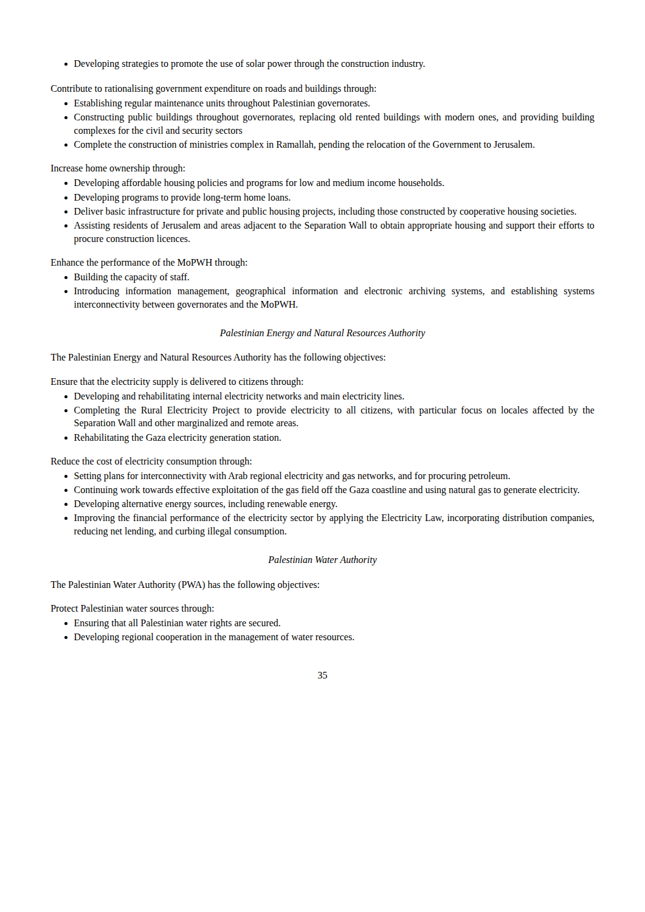Developing strategies to promote the use of solar power through the construction industry.
Contribute to rationalising government expenditure on roads and buildings through:
Establishing regular maintenance units throughout Palestinian governorates.
Constructing public buildings throughout governorates, replacing old rented buildings with modern ones, and providing building complexes for the civil and security sectors
Complete the construction of ministries complex in Ramallah, pending the relocation of the Government to Jerusalem.
Increase home ownership through:
Developing affordable housing policies and programs for low and medium income households.
Developing programs to provide long-term home loans.
Deliver basic infrastructure for private and public housing projects, including those constructed by cooperative housing societies.
Assisting residents of Jerusalem and areas adjacent to the Separation Wall to obtain appropriate housing and support their efforts to procure construction licences.
Enhance the performance of the MoPWH through:
Building the capacity of staff.
Introducing information management, geographical information and electronic archiving systems, and establishing systems interconnectivity between governorates and the MoPWH.
Palestinian Energy and Natural Resources Authority
The Palestinian Energy and Natural Resources Authority has the following objectives:
Ensure that the electricity supply is delivered to citizens through:
Developing and rehabilitating internal electricity networks and main electricity lines.
Completing the Rural Electricity Project to provide electricity to all citizens, with particular focus on locales affected by the Separation Wall and other marginalized and remote areas.
Rehabilitating the Gaza electricity generation station.
Reduce the cost of electricity consumption through:
Setting plans for interconnectivity with Arab regional electricity and gas networks, and for procuring petroleum.
Continuing work towards effective exploitation of the gas field off the Gaza coastline and using natural gas to generate electricity.
Developing alternative energy sources, including renewable energy.
Improving the financial performance of the electricity sector by applying the Electricity Law, incorporating distribution companies, reducing net lending, and curbing illegal consumption.
Palestinian Water Authority
The Palestinian Water Authority (PWA) has the following objectives:
Protect Palestinian water sources through:
Ensuring that all Palestinian water rights are secured.
Developing regional cooperation in the management of water resources.
35